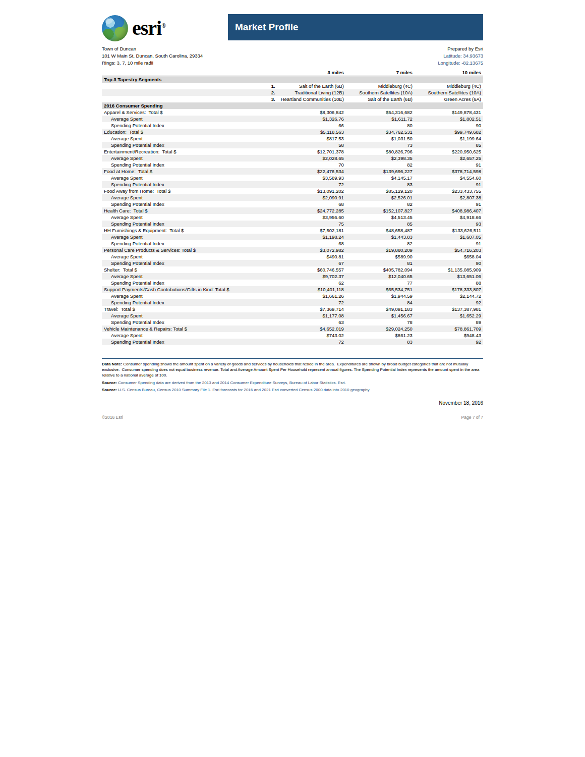esri®
Market Profile
Town of Duncan
101 W Main St, Duncan, South Carolina, 29334
Rings: 3, 7, 10 mile radii
Prepared by Esri
Latitude: 34.93673
Longitude: -82.13675
| | | 3 miles | 7 miles | 10 miles |
| Top 3 Tapestry Segments |
| | 1. | Salt of the Earth (6B) | Middleburg (4C) | Middleburg (4C) |
| | 2. | Traditional Living (12B) | Southern Satellites (10A) | Southern Satellites (10A) |
| | 3. | Heartland Communities (10E) | Salt of the Earth (6B) | Green Acres (6A) |
| 2016 Consumer Spending |
| Apparel & Services: Total $ | | $8,306,842 | $54,316,682 | $149,878,431 |
| Average Spent | | $1,326.76 | $1,611.72 | $1,802.51 |
| Spending Potential Index | | 66 | 80 | 90 |
| Education: Total $ | | $5,118,563 | $34,762,531 | $99,749,682 |
| Average Spent | | $817.53 | $1,031.50 | $1,199.64 |
| Spending Potential Index | | 58 | 73 | 85 |
| Entertainment/Recreation: Total $ | | $12,701,378 | $80,826,796 | $220,950,625 |
| Average Spent | | $2,028.65 | $2,398.35 | $2,657.25 |
| Spending Potential Index | | 70 | 82 | 91 |
| Food at Home: Total $ | | $22,476,534 | $139,696,227 | $378,714,598 |
| Average Spent | | $3,589.93 | $4,145.17 | $4,554.60 |
| Spending Potential Index | | 72 | 83 | 91 |
| Food Away from Home: Total $ | | $13,091,202 | $85,129,120 | $233,433,755 |
| Average Spent | | $2,090.91 | $2,526.01 | $2,807.38 |
| Spending Potential Index | | 68 | 82 | 91 |
| Health Care: Total $ | | $24,772,285 | $152,107,827 | $408,986,407 |
| Average Spent | | $3,956.60 | $4,513.45 | $4,918.66 |
| Spending Potential Index | | 75 | 85 | 93 |
| HH Furnishings & Equipment: Total $ | | $7,502,181 | $48,658,487 | $133,626,511 |
| Average Spent | | $1,198.24 | $1,443.83 | $1,607.05 |
| Spending Potential Index | | 68 | 82 | 91 |
| Personal Care Products & Services: Total $ | | $3,072,982 | $19,880,209 | $54,716,203 |
| Average Spent | | $490.81 | $589.90 | $658.04 |
| Spending Potential Index | | 67 | 81 | 90 |
| Shelter: Total $ | | $60,746,557 | $405,782,094 | $1,135,085,909 |
| Average Spent | | $9,702.37 | $12,040.65 | $13,651.06 |
| Spending Potential Index | | 62 | 77 | 88 |
| Support Payments/Cash Contributions/Gifts in Kind: Total $ | | $10,401,118 | $65,534,751 | $178,333,807 |
| Average Spent | | $1,661.26 | $1,944.59 | $2,144.72 |
| Spending Potential Index | | 72 | 84 | 92 |
| Travel: Total $ | | $7,369,714 | $49,091,183 | $137,387,981 |
| Average Spent | | $1,177.08 | $1,456.67 | $1,652.29 |
| Spending Potential Index | | 63 | 78 | 89 |
| Vehicle Maintenance & Repairs: Total $ | | $4,652,019 | $29,024,250 | $78,861,709 |
| Average Spent | | $743.02 | $861.23 | $948.43 |
| Spending Potential Index | | 72 | 83 | 92 |
Data Note: Consumer spending shows the amount spent on a variety of goods and services by households that reside in the area. Expenditures are shown by broad budget categories that are not mutually exclusive. Consumer spending does not equal business revenue. Total and Average Amount Spent Per Household represent annual figures. The Spending Potential Index represents the amount spent in the area relative to a national average of 100.
Source: Consumer Spending data are derived from the 2013 and 2014 Consumer Expenditure Surveys, Bureau of Labor Statistics. Esri.
Source: U.S. Census Bureau, Census 2010 Summary File 1. Esri forecasts for 2016 and 2021 Esri converted Census 2000 data into 2010 geography.
November 18, 2016
©2016 Esri
Page 7 of 7